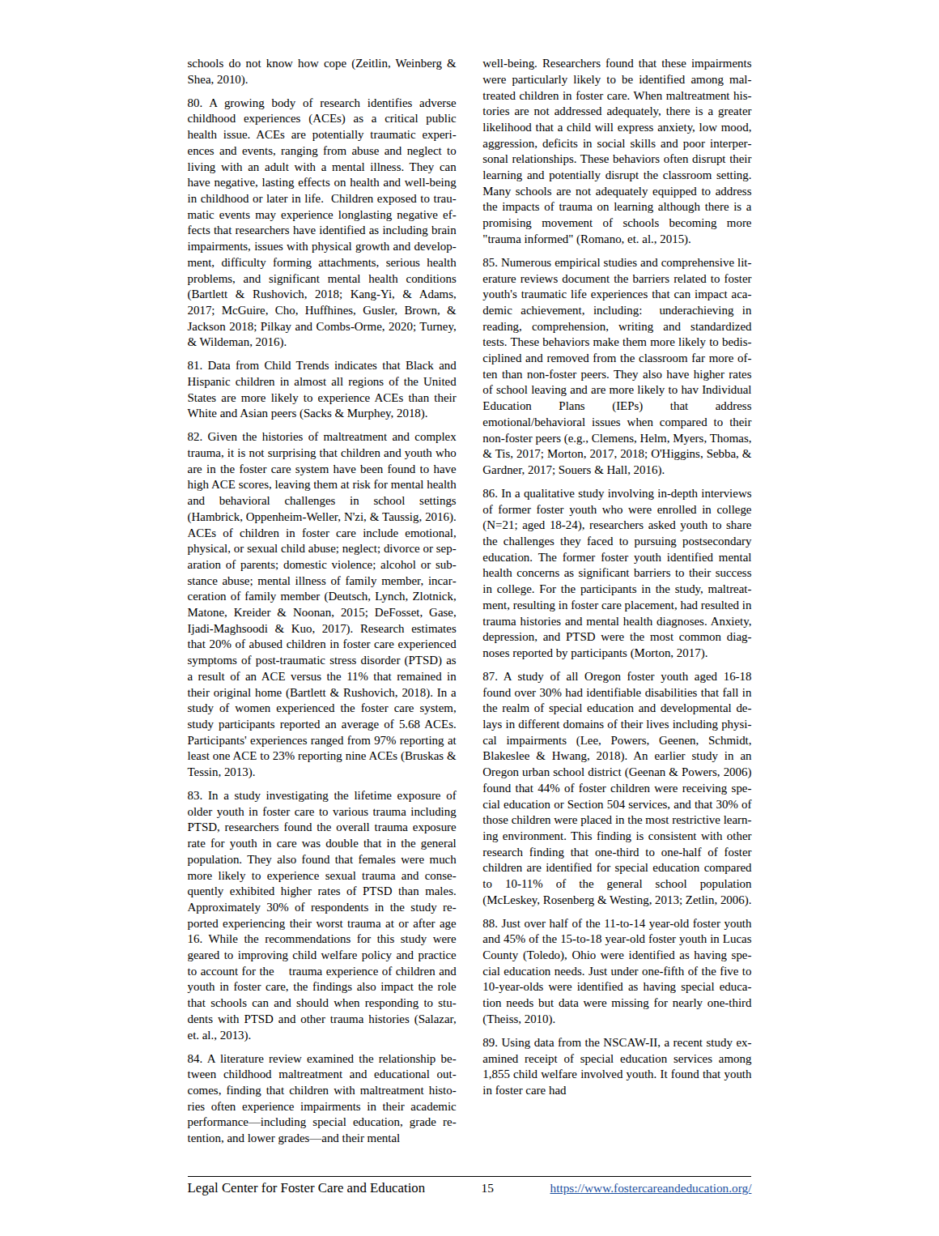schools do not know how cope (Zeitlin, Weinberg & Shea, 2010).
80. A growing body of research identifies adverse childhood experiences (ACEs) as a critical public health issue. ACEs are potentially traumatic experiences and events, ranging from abuse and neglect to living with an adult with a mental illness. They can have negative, lasting effects on health and well-being in childhood or later in life. Children exposed to traumatic events may experience longlasting negative effects that researchers have identified as including brain impairments, issues with physical growth and development, difficulty forming attachments, serious health problems, and significant mental health conditions (Bartlett & Rushovich, 2018; Kang-Yi, & Adams, 2017; McGuire, Cho, Huffhines, Gusler, Brown, & Jackson 2018; Pilkay and Combs-Orme, 2020; Turney, & Wildeman, 2016).
81. Data from Child Trends indicates that Black and Hispanic children in almost all regions of the United States are more likely to experience ACEs than their White and Asian peers (Sacks & Murphey, 2018).
82. Given the histories of maltreatment and complex trauma, it is not surprising that children and youth who are in the foster care system have been found to have high ACE scores, leaving them at risk for mental health and behavioral challenges in school settings (Hambrick, Oppenheim-Weller, N'zi, & Taussig, 2016). ACEs of children in foster care include emotional, physical, or sexual child abuse; neglect; divorce or separation of parents; domestic violence; alcohol or substance abuse; mental illness of family member, incarceration of family member (Deutsch, Lynch, Zlotnick, Matone, Kreider & Noonan, 2015; DeFosset, Gase, Ijadi-Maghsoodi & Kuo, 2017). Research estimates that 20% of abused children in foster care experienced symptoms of post-traumatic stress disorder (PTSD) as a result of an ACE versus the 11% that remained in their original home (Bartlett & Rushovich, 2018). In a study of women experienced the foster care system, study participants reported an average of 5.68 ACEs. Participants' experiences ranged from 97% reporting at least one ACE to 23% reporting nine ACEs (Bruskas & Tessin, 2013).
83. In a study investigating the lifetime exposure of older youth in foster care to various trauma including PTSD, researchers found the overall trauma exposure rate for youth in care was double that in the general population. They also found that females were much more likely to experience sexual trauma and consequently exhibited higher rates of PTSD than males. Approximately 30% of respondents in the study reported experiencing their worst trauma at or after age 16. While the recommendations for this study were geared to improving child welfare policy and practice to account for the trauma experience of children and youth in foster care, the findings also impact the role that schools can and should when responding to students with PTSD and other trauma histories (Salazar, et. al., 2013).
84. A literature review examined the relationship between childhood maltreatment and educational outcomes, finding that children with maltreatment histories often experience impairments in their academic performance—including special education, grade retention, and lower grades—and their mental
well-being. Researchers found that these impairments were particularly likely to be identified among maltreated children in foster care. When maltreatment histories are not addressed adequately, there is a greater likelihood that a child will express anxiety, low mood, aggression, deficits in social skills and poor interpersonal relationships. These behaviors often disrupt their learning and potentially disrupt the classroom setting. Many schools are not adequately equipped to address the impacts of trauma on learning although there is a promising movement of schools becoming more "trauma informed" (Romano, et. al., 2015).
85. Numerous empirical studies and comprehensive literature reviews document the barriers related to foster youth's traumatic life experiences that can impact academic achievement, including: underachieving in reading, comprehension, writing and standardized tests. These behaviors make them more likely to bedisciplined and removed from the classroom far more often than non-foster peers. They also have higher rates of school leaving and are more likely to hav Individual Education Plans (IEPs) that address emotional/behavioral issues when compared to their non-foster peers (e.g., Clemens, Helm, Myers, Thomas, & Tis, 2017; Morton, 2017, 2018; O'Higgins, Sebba, & Gardner, 2017; Souers & Hall, 2016).
86. In a qualitative study involving in-depth interviews of former foster youth who were enrolled in college (N=21; aged 18-24), researchers asked youth to share the challenges they faced to pursuing postsecondary education. The former foster youth identified mental health concerns as significant barriers to their success in college. For the participants in the study, maltreatment, resulting in foster care placement, had resulted in trauma histories and mental health diagnoses. Anxiety, depression, and PTSD were the most common diagnoses reported by participants (Morton, 2017).
87. A study of all Oregon foster youth aged 16-18 found over 30% had identifiable disabilities that fall in the realm of special education and developmental delays in different domains of their lives including physical impairments (Lee, Powers, Geenen, Schmidt, Blakeslee & Hwang, 2018). An earlier study in an Oregon urban school district (Geenan & Powers, 2006) found that 44% of foster children were receiving special education or Section 504 services, and that 30% of those children were placed in the most restrictive learning environment. This finding is consistent with other research finding that one-third to one-half of foster children are identified for special education compared to 10-11% of the general school population (McLeskey, Rosenberg & Westing, 2013; Zetlin, 2006).
88. Just over half of the 11-to-14 year-old foster youth and 45% of the 15-to-18 year-old foster youth in Lucas County (Toledo), Ohio were identified as having special education needs. Just under one-fifth of the five to 10-year-olds were identified as having special education needs but data were missing for nearly one-third (Theiss, 2010).
89. Using data from the NSCAW-II, a recent study examined receipt of special education services among 1,855 child welfare involved youth. It found that youth in foster care had
Legal Center for Foster Care and Education
15
https://www.fostercareandeducation.org/